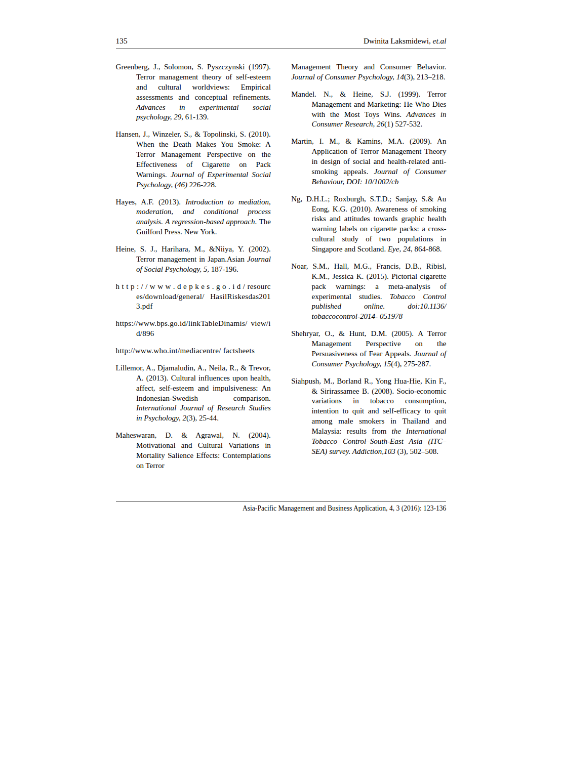135
Dwinita Laksmidewi, et.al
Greenberg, J., Solomon, S. Pyszczynski (1997). Terror management theory of self-esteem and cultural worldviews: Empirical assessments and conceptual refinements. Advances in experimental social psychology, 29, 61-139.
Hansen, J., Winzeler, S., & Topolinski, S. (2010). When the Death Makes You Smoke: A Terror Management Perspective on the Effectiveness of Cigarette on Pack Warnings. Journal of Experimental Social Psychology, (46) 226-228.
Hayes, A.F. (2013). Introduction to mediation, moderation, and conditional process analysis. A regression-based approach. The Guilford Press. New York.
Heine, S. J., Harihara, M., &Niiya, Y. (2002). Terror management in Japan.Asian Journal of Social Psychology, 5, 187-196.
h t t p : / / w w w . d e p k e s . g o . i d / resources/download/general/ HasilRiskesdas2013.pdf
https://www.bps.go.id/linkTableDinamis/ view/id/896
http://www.who.int/mediacentre/ factsheets
Lillemor, A., Djamaludin, A., Neila, R., & Trevor, A. (2013). Cultural influences upon health, affect, self-esteem and impulsiveness: An Indonesian-Swedish comparison. International Journal of Research Studies in Psychology, 2(3), 25-44.
Maheswaran, D. & Agrawal, N. (2004). Motivational and Cultural Variations in Mortality Salience Effects: Contemplations on Terror
Management Theory and Consumer Behavior. Journal of Consumer Psychology, 14(3), 213–218.
Mandel. N., & Heine, S.J. (1999). Terror Management and Marketing: He Who Dies with the Most Toys Wins. Advances in Consumer Research, 26(1) 527-532.
Martin, I. M., & Kamins, M.A. (2009). An Application of Terror Management Theory in design of social and health-related anti-smoking appeals. Journal of Consumer Behaviour, DOI: 10/1002/cb
Ng, D.H.L.; Roxburgh, S.T.D.; Sanjay, S.& Au Eong, K.G. (2010). Awareness of smoking risks and attitudes towards graphic health warning labels on cigarette packs: a cross-cultural study of two populations in Singapore and Scotland. Eye, 24, 864-868.
Noar, S.M., Hall, M.G., Francis, D.B., Ribisl, K.M., Jessica K. (2015). Pictorial cigarette pack warnings: a meta-analysis of experimental studies. Tobacco Control published online. doi:10.1136/ tobaccocontrol-2014- 051978
Shehryar, O., & Hunt, D.M. (2005). A Terror Management Perspective on the Persuasiveness of Fear Appeals. Journal of Consumer Psychology, 15(4), 275-287.
Siahpush, M., Borland R., Yong Hua-Hie, Kin F., & Sirirassamee B. (2008). Socio-economic variations in tobacco consumption, intention to quit and self-efficacy to quit among male smokers in Thailand and Malaysia: results from the International Tobacco Control–South-East Asia (ITC–SEA) survey. Addiction,103 (3), 502–508.
Asia-Pacific Management and Business Application, 4, 3 (2016): 123-136